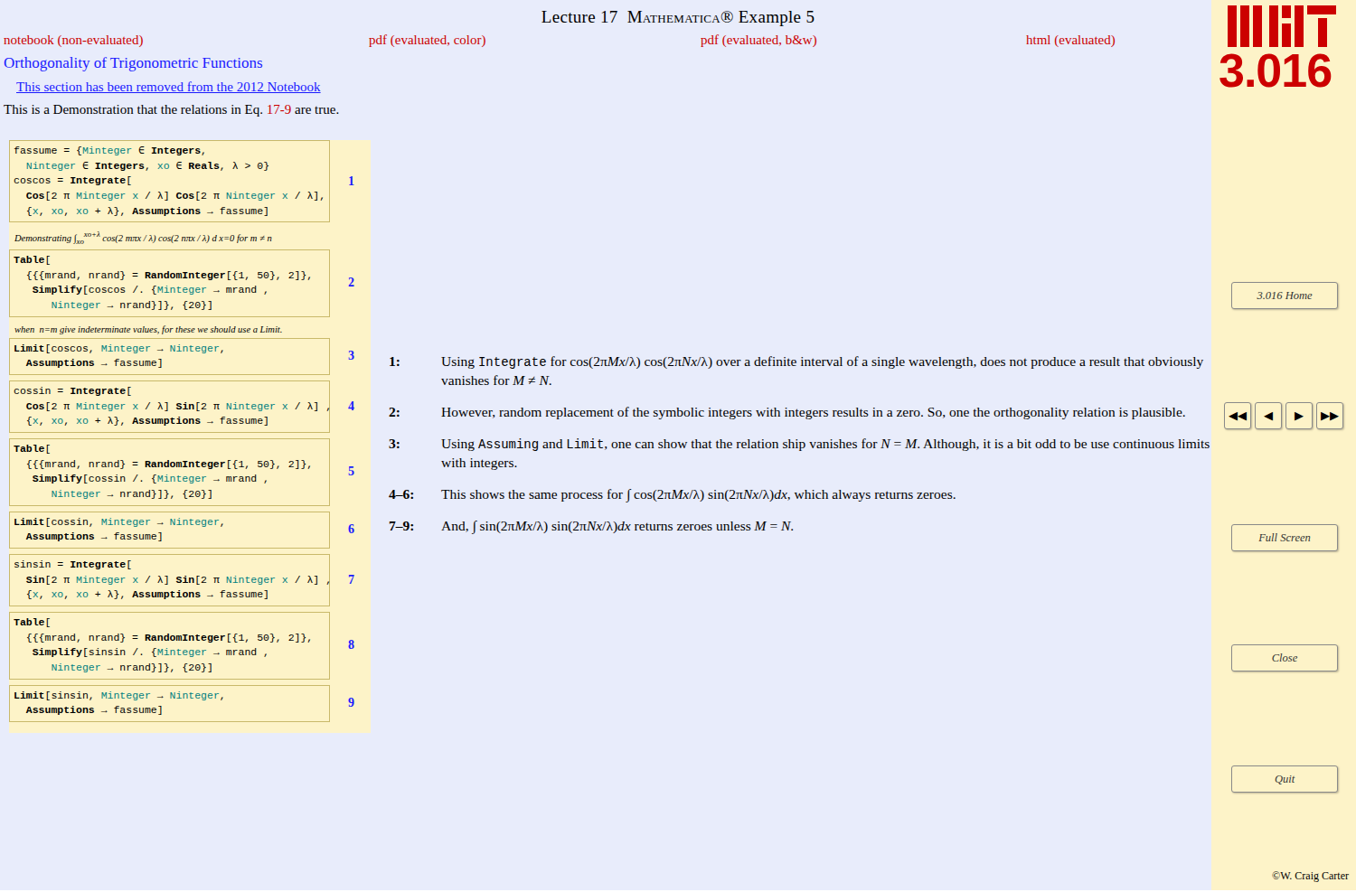Lecture 17 Mathematica® Example 5
notebook (non-evaluated) pdf (evaluated, color) pdf (evaluated, b&w) html (evaluated)
Orthogonality of Trigonometric Functions
This section has been removed from the 2012 Notebook
This is a Demonstration that the relations in Eq. 17-9 are true.
fassume = {Minteger ∈ Integers, Ninteger ∈ Integers, xo ∈ Reals, λ > 0} coscos = Integrate[ Cos[2 π Minteger x / λ] Cos[2 π Ninteger x / λ], {x, xo, xo + λ}, Assumptions → fassume]
1
Demonstrating ∫xoxo+λ cos(2 mπx / λ) cos(2 nπx / λ) d x=0 for m ≠ n
Table[ {{{mrand, nrand} = RandomInteger[{1, 50}, 2]}, Simplify[coscos /. {Minteger → mrand , Ninteger → nrand}]}, {20}]
2
when n=m give indeterminate values, for these we should use a Limit.
Limit[coscos, Minteger → Ninteger, Assumptions → fassume]
3
cossin = Integrate[ Cos[2 π Minteger x / λ] Sin[2 π Ninteger x / λ] , {x, xo, xo + λ}, Assumptions → fassume]
4
Table[ {{{mrand, nrand} = RandomInteger[{1, 50}, 2]}, Simplify[cossin /. {Minteger → mrand , Ninteger → nrand}]}, {20}]
5
Limit[cossin, Minteger → Ninteger, Assumptions → fassume]
6
sinsin = Integrate[ Sin[2 π Minteger x / λ] Sin[2 π Ninteger x / λ] , {x, xo, xo + λ}, Assumptions → fassume]
7
Table[ {{{mrand, nrand} = RandomInteger[{1, 50}, 2]}, Simplify[sinsin /. {Minteger → mrand , Ninteger → nrand}]}, {20}]
8
Limit[sinsin, Minteger → Ninteger, Assumptions → fassume]
9
1: Using Integrate for cos(2πMx/λ) cos(2πNx/λ) over a definite interval of a single wavelength, does not produce a result that obviously vanishes for M ≠ N.
2: However, random replacement of the symbolic integers with integers results in a zero. So, one the orthogonality relation is plausible.
3: Using Assuming and Limit, one can show that the relation ship vanishes for N = M. Although, it is a bit odd to be use continuous limits with integers.
4–6: This shows the same process for ∫ cos(2πMx/λ) sin(2πNx/λ)dx, which always returns zeroes.
7–9: And, ∫ sin(2πMx/λ) sin(2πNx/λ)dx returns zeroes unless M = N.
3.016
3.016 Home
◀◀ ◀ ▶ ▶▶
Full Screen
Close
Quit
©W. Craig Carter